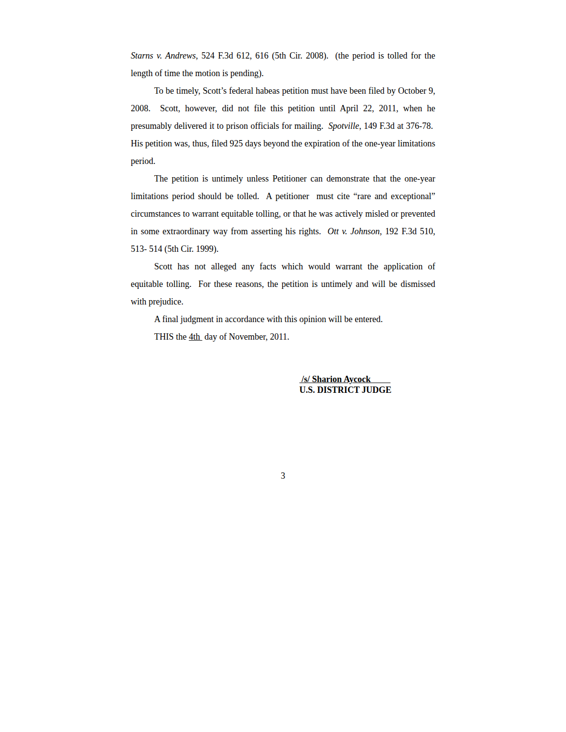Starns v. Andrews, 524 F.3d 612, 616 (5th Cir. 2008). (the period is tolled for the length of time the motion is pending).
To be timely, Scott’s federal habeas petition must have been filed by October 9, 2008. Scott, however, did not file this petition until April 22, 2011, when he presumably delivered it to prison officials for mailing. Spotville, 149 F.3d at 376-78. His petition was, thus, filed 925 days beyond the expiration of the one-year limitations period.
The petition is untimely unless Petitioner can demonstrate that the one-year limitations period should be tolled. A petitioner must cite “rare and exceptional” circumstances to warrant equitable tolling, or that he was actively misled or prevented in some extraordinary way from asserting his rights. Ott v. Johnson, 192 F.3d 510, 513- 514 (5th Cir. 1999).
Scott has not alleged any facts which would warrant the application of equitable tolling. For these reasons, the petition is untimely and will be dismissed with prejudice.
A final judgment in accordance with this opinion will be entered.
THIS the 4th day of November, 2011.
/s/ Sharion Aycock
U.S. DISTRICT JUDGE
3